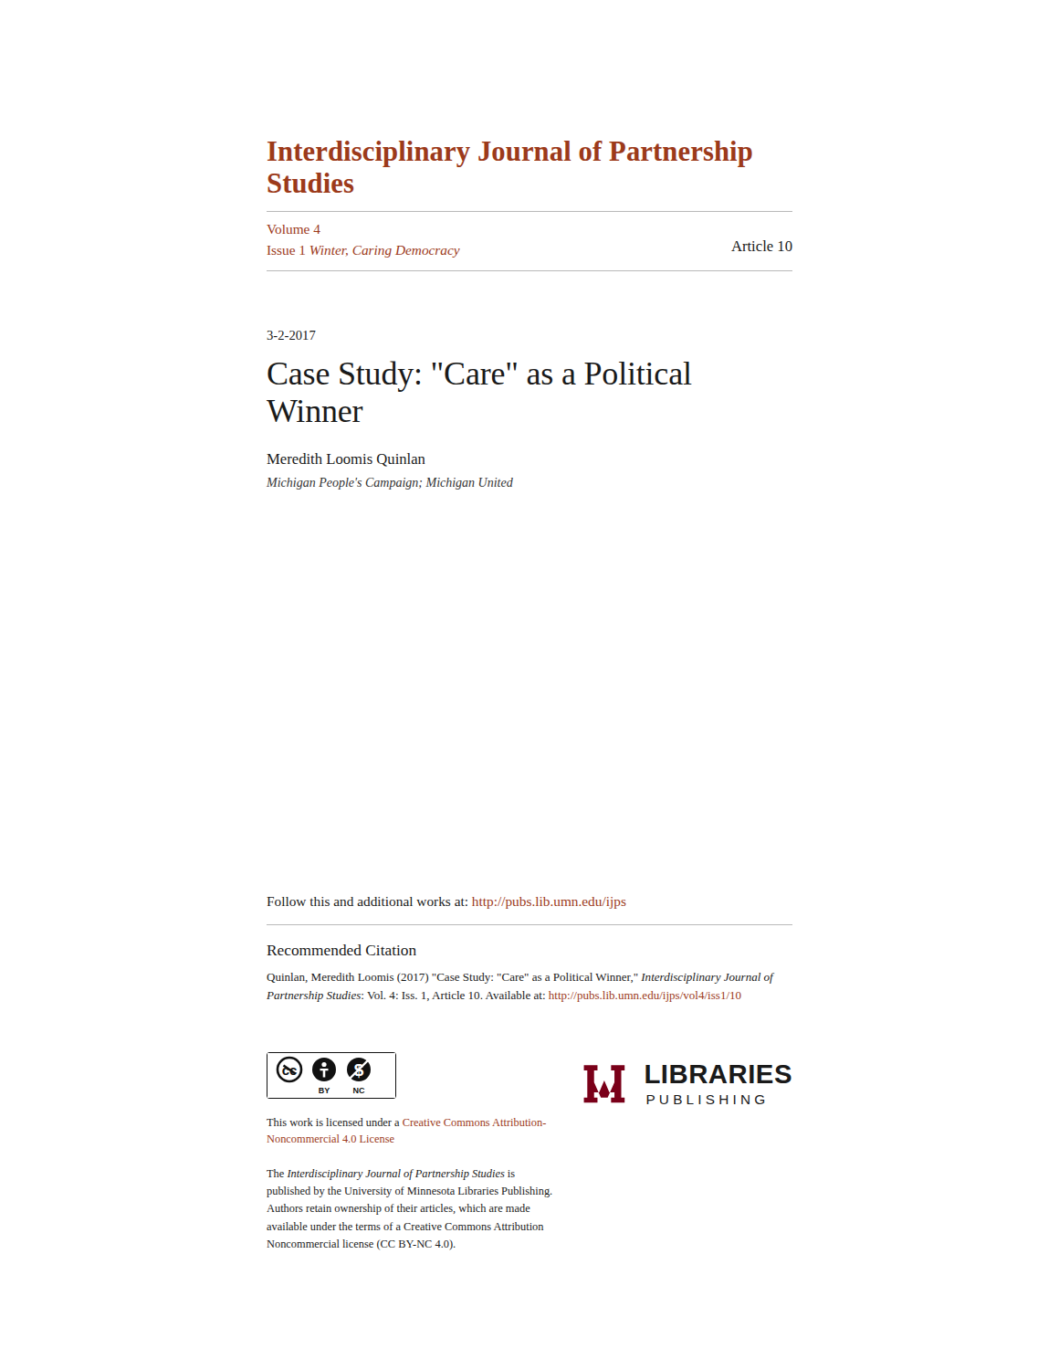Interdisciplinary Journal of Partnership Studies
Volume 4
Issue 1 Winter, Caring Democracy
Article 10
3-2-2017
Case Study: "Care" as a Political Winner
Meredith Loomis Quinlan
Michigan People's Campaign; Michigan United
Follow this and additional works at: http://pubs.lib.umn.edu/ijps
Recommended Citation
Quinlan, Meredith Loomis (2017) "Case Study: "Care" as a Political Winner," Interdisciplinary Journal of Partnership Studies: Vol. 4: Iss. 1, Article 10. Available at: http://pubs.lib.umn.edu/ijps/vol4/iss1/10
cc $ BY NC
This work is licensed under a Creative Commons Attribution-Noncommercial 4.0 License
The Interdisciplinary Journal of Partnership Studies is published by the University of Minnesota Libraries Publishing. Authors retain ownership of their articles, which are made available under the terms of a Creative Commons Attribution Noncommercial license (CC BY-NC 4.0).
LIBRARIES
PUBLISHING